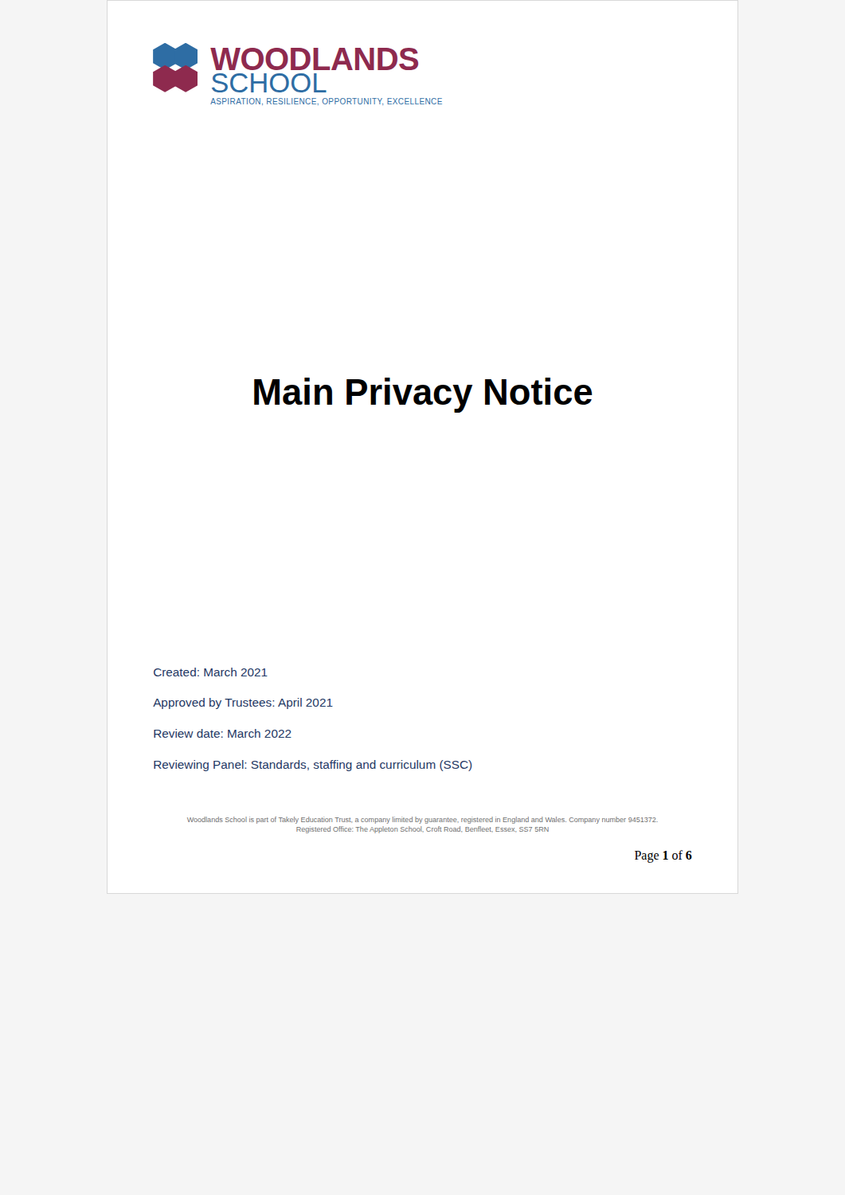WOODLANDS SCHOOL ASPIRATION, RESILIENCE, OPPORTUNITY, EXCELLENCE
Main Privacy Notice
Created: March 2021
Approved by Trustees: April 2021
Review date: March 2022
Reviewing Panel: Standards, staffing and curriculum (SSC)
Woodlands School is part of Takely Education Trust, a company limited by guarantee, registered in England and Wales. Company number 9451372.
Registered Office: The Appleton School, Croft Road, Benfleet, Essex, SS7 5RN
Page 1 of 6